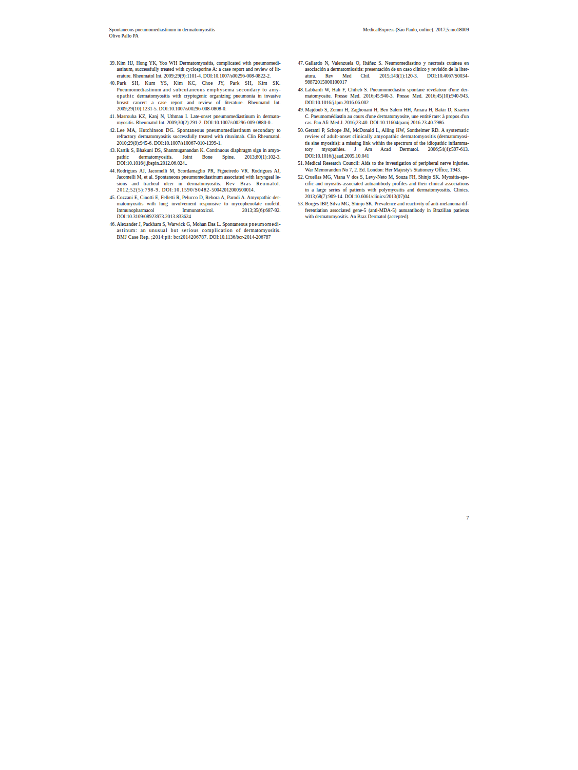Spontaneous pneumomediastinum in dermatomyositis
Olivo Pallo PA
MedicalExpress (São Paulo, online). 2017;5:mo18009
39. Kim HJ, Hong YK, Yoo WH Dermatomyositis, complicated with pneumomediastinum, successfully treated with cyclosporine A: a case report and review of literature. Rheumatol Int. 2009;29(9):1101-4. DOI:10.1007/s00296-008-0822-2.
40. Park SH, Kum YS, Kim KC, Choe JY, Park SH, Kim SK. Pneumomediastinum and subcutaneous emphysema secondary to amyopathic dermatomyositis with cryptogenic organizing pneumonia in invasive breast cancer: a case report and review of literature. Rheumatol Int. 2009;29(10):1231-5. DOI:10.1007/s00296-008-0808-0.
41. Masrouha KZ, Kanj N, Uthman I. Late-onset pneumomediastinum in dermatomyositis. Rheumatol Int. 2009;30(2):291-2. DOI:10.1007/s00296-009-0880-0..
42. Lee MA, Hutchinson DG. Spontaneous pneumomediastinum secondary to refractory dermatomyositis successfully treated with rituximab. Clin Rheumatol. 2010;29(8):945-6. DOI:10.1007/s10067-010-1399-1.
43. Kartik S, Bhakuni DS, Shanmuganandan K. Continuous diaphragm sign in amyopathic dermatomyositis. Joint Bone Spine. 2013;80(1):102-3. DOI:10.1016/j.jbspin.2012.06.024..
44. Rodrigues AJ, Jacomelli M, Scordamaglio PR, Figueiredo VR. Rodrigues AJ, Jacomelli M, et al. Spontaneous pneumomediastinum associated with laryngeal lesions and tracheal ulcer in dermatomyositis. Rev Bras Reumatol. 2012;52(5):798-9. DOI:10.1590/S0482-50042012000500014.
45. Cozzani E, Cinotti E, Felletti R, Pelucco D, Rebora A, Parodi A. Amyopathic dermatomyositis with lung involvement responsive to mycophenolate mofetil. Immunopharmacol Immunotoxicol. 2013;35(6):687-92. DOI:10.3109/08923973.2013.833624
46. Alexander J, Packham S, Warwick G, Mohan Das L. Spontaneous pneumomediastinum: an unusual but serious complication of dermatomyositis. BMJ Case Rep. ;2014:pii: bcr2014206787. DOI:10.1136/bcr-2014-206787
47. Gallardo N, Valenzuela O, Ibáñez S. Neumomediastino y necrosis cutánea en asociación a dermatomiositis: presentación de un caso clínico y revisión de la literatura. Rev Med Chil. 2015;143(1):120-3. DOI:10.4067/S0034-98872015000100017
48. Labbardi W, Hali F, Chiheb S. Pneumomédiastin spontané révélatour d'une dermatomyosite. Presse Med. 2016;45:940-3. Presse Med. 2016;45(10):940-943. DOI:10.1016/j.lpm.2016.06.002
49. Majdoub S, Zemni H, Zaghouani H, Ben Salem HH, Amara H, Bakir D, Kraeim C. Pneumomédiastin au cours d'une dermatomyosite, une entité rare: à propos d'un cas. Pan Afr Med J. 2016;23:40. DOI:10.11604/pamj.2016.23.40.7986.
50. Gerami P, Schope JM, McDonald L, Alling HW, Sontheimer RD. A systematic review of adult-onset clinically amyopathic dermatomyositis (dermatomyositis sine myositis): a missing link within the spectrum of the idiopathic inflammatory myopathies. J Am Acad Dermatol. 2006;54(4):597-613. DOI:10.1016/j.jaad.2005.10.041
51. Medical Research Council: Aids to the investigation of peripheral nerve injuries. War Memorandun No 7, 2. Ed. London: Her Majesty's Stationery Office, 1943.
52. Cruellas MG, Viana V dos S, Levy-Neto M, Souza FH, Shinjo SK. Myositis-specific and myositis-associated autoantibody profiles and their clinical associations in a large series of patients with polymyositis and dermatomyositis. Clinics. 2013;68(7):909-14. DOI:10.6061/clinics/2013(07)04
53. Borges IBP, Silva MG, Shinjo SK. Prevalence and reactivity of anti-melanoma differentiation associated gene-5 (anti-MDA-5) autoantibody in Brazilian patients with dermatomyositis. An Braz Dermatol (accepted).
7